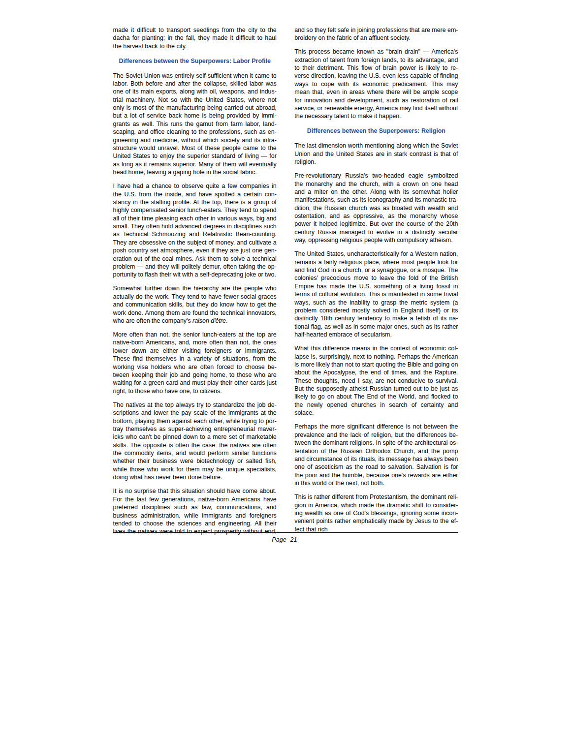made it difficult to transport seedlings from the city to the dacha for planting; in the fall, they made it difficult to haul the harvest back to the city.
Differences between the Superpowers: Labor Profile
The Soviet Union was entirely self-sufficient when it came to labor. Both before and after the collapse, skilled labor was one of its main exports, along with oil, weapons, and industrial machinery. Not so with the United States, where not only is most of the manufacturing being carried out abroad, but a lot of service back home is being provided by immigrants as well. This runs the gamut from farm labor, landscaping, and office cleaning to the professions, such as engineering and medicine, without which society and its infrastructure would unravel. Most of these people came to the United States to enjoy the superior standard of living — for as long as it remains superior. Many of them will eventually head home, leaving a gaping hole in the social fabric.
I have had a chance to observe quite a few companies in the U.S. from the inside, and have spotted a certain constancy in the staffing profile. At the top, there is a group of highly compensated senior lunch-eaters. They tend to spend all of their time pleasing each other in various ways, big and small. They often hold advanced degrees in disciplines such as Technical Schmoozing and Relativistic Bean-counting. They are obsessive on the subject of money, and cultivate a posh country set atmosphere, even if they are just one generation out of the coal mines. Ask them to solve a technical problem — and they will politely demur, often taking the opportunity to flash their wit with a self-deprecating joke or two.
Somewhat further down the hierarchy are the people who actually do the work. They tend to have fewer social graces and communication skills, but they do know how to get the work done. Among them are found the technical innovators, who are often the company's raison d'être.
More often than not, the senior lunch-eaters at the top are native-born Americans, and, more often than not, the ones lower down are either visiting foreigners or immigrants. These find themselves in a variety of situations, from the working visa holders who are often forced to choose between keeping their job and going home, to those who are waiting for a green card and must play their other cards just right, to those who have one, to citizens.
The natives at the top always try to standardize the job descriptions and lower the pay scale of the immigrants at the bottom, playing them against each other, while trying to portray themselves as super-achieving entrepreneurial mavericks who can't be pinned down to a mere set of marketable skills. The opposite is often the case: the natives are often the commodity items, and would perform similar functions whether their business were biotechnology or salted fish, while those who work for them may be unique specialists, doing what has never been done before.
It is no surprise that this situation should have come about. For the last few generations, native-born Americans have preferred disciplines such as law, communications, and business administration, while immigrants and foreigners tended to choose the sciences and engineering. All their lives the natives were told to expect prosperity without end, and so they felt safe in joining professions that are mere embroidery on the fabric of an affluent society.
This process became known as "brain drain" — America's extraction of talent from foreign lands, to its advantage, and to their detriment. This flow of brain power is likely to reverse direction, leaving the U.S. even less capable of finding ways to cope with its economic predicament. This may mean that, even in areas where there will be ample scope for innovation and development, such as restoration of rail service, or renewable energy, America may find itself without the necessary talent to make it happen.
Differences between the Superpowers: Religion
The last dimension worth mentioning along which the Soviet Union and the United States are in stark contrast is that of religion.
Pre-revolutionary Russia's two-headed eagle symbolized the monarchy and the church, with a crown on one head and a miter on the other. Along with its somewhat holier manifestations, such as its iconography and its monastic tradition, the Russian church was as bloated with wealth and ostentation, and as oppressive, as the monarchy whose power it helped legitimize. But over the course of the 20th century Russia managed to evolve in a distinctly secular way, oppressing religious people with compulsory atheism.
The United States, uncharacteristically for a Western nation, remains a fairly religious place, where most people look for and find God in a church, or a synagogue, or a mosque. The colonies' precocious move to leave the fold of the British Empire has made the U.S. something of a living fossil in terms of cultural evolution. This is manifested in some trivial ways, such as the inability to grasp the metric system (a problem considered mostly solved in England itself) or its distinctly 18th century tendency to make a fetish of its national flag, as well as in some major ones, such as its rather half-hearted embrace of secularism.
What this difference means in the context of economic collapse is, surprisingly, next to nothing. Perhaps the American is more likely than not to start quoting the Bible and going on about the Apocalypse, the end of times, and the Rapture. These thoughts, need I say, are not conducive to survival. But the supposedly atheist Russian turned out to be just as likely to go on about The End of the World, and flocked to the newly opened churches in search of certainty and solace.
Perhaps the more significant difference is not between the prevalence and the lack of religion, but the differences between the dominant religions. In spite of the architectural ostentation of the Russian Orthodox Church, and the pomp and circumstance of its rituals, its message has always been one of asceticism as the road to salvation. Salvation is for the poor and the humble, because one's rewards are either in this world or the next, not both.
This is rather different from Protestantism, the dominant religion in America, which made the dramatic shift to considering wealth as one of God's blessings, ignoring some inconvenient points rather emphatically made by Jesus to the effect that rich
Page -21-